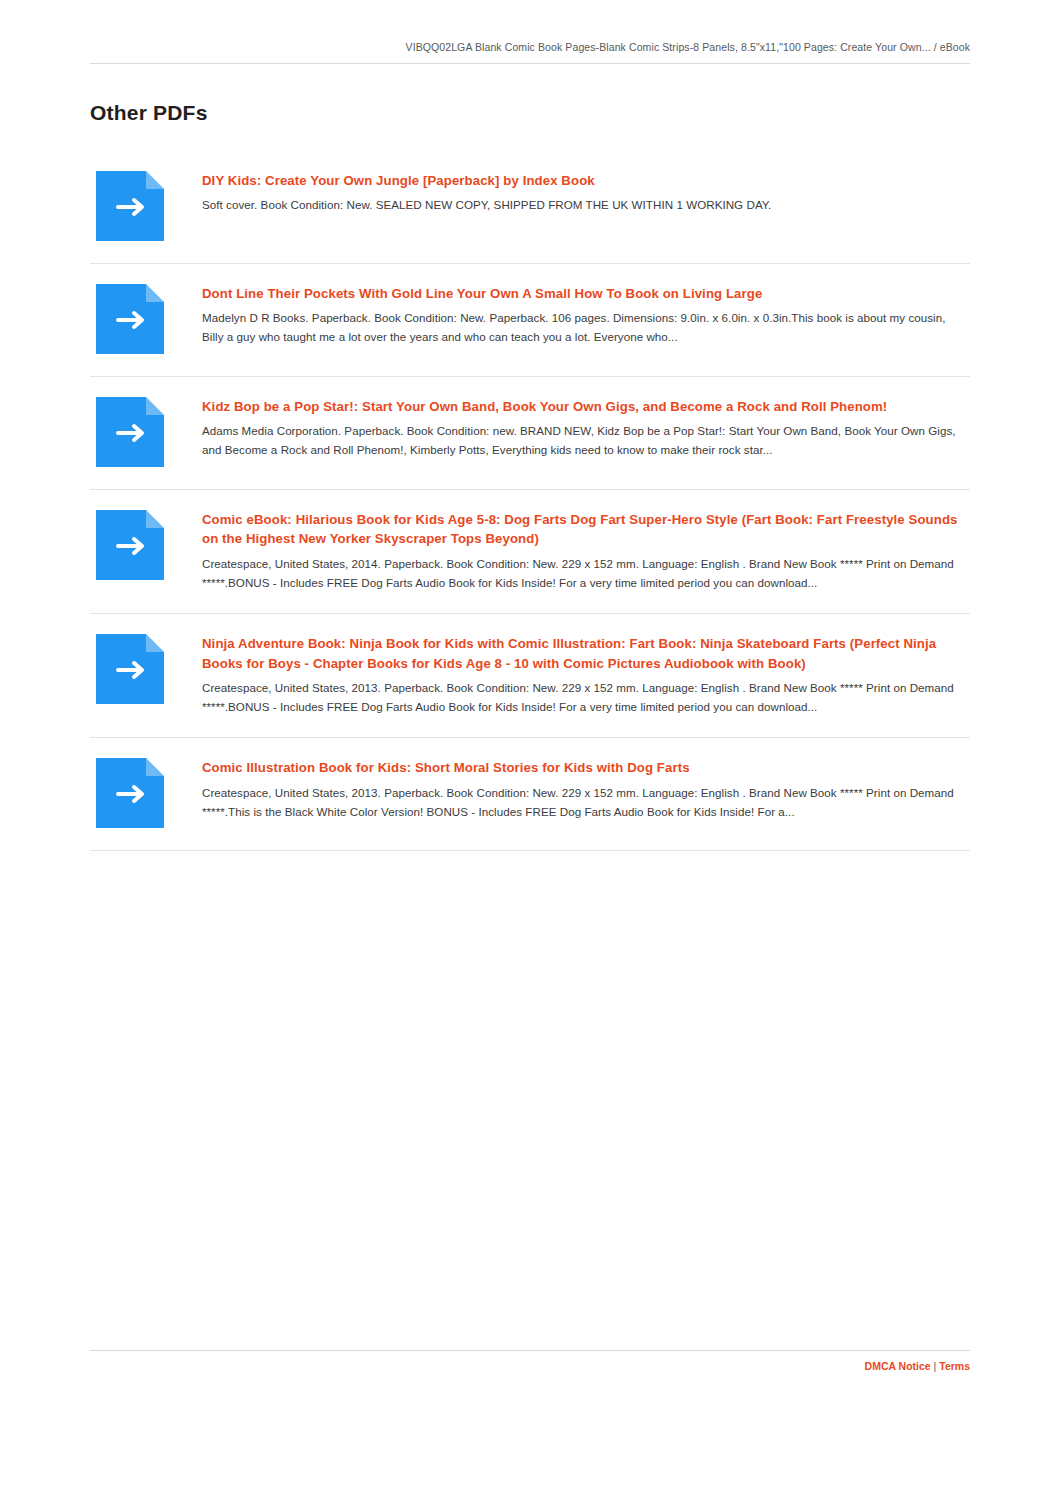VIBQQ02LGA Blank Comic Book Pages-Blank Comic Strips-8 Panels, 8.5"x11,"100 Pages: Create Your Own... / eBook
Other PDFs
DIY Kids: Create Your Own Jungle [Paperback] by Index Book
Soft cover. Book Condition: New. SEALED NEW COPY, SHIPPED FROM THE UK WITHIN 1 WORKING DAY.
Dont Line Their Pockets With Gold Line Your Own A Small How To Book on Living Large
Madelyn D R Books. Paperback. Book Condition: New. Paperback. 106 pages. Dimensions: 9.0in. x 6.0in. x 0.3in.This book is about my cousin, Billy a guy who taught me a lot over the years and who can teach you a lot. Everyone who...
Kidz Bop be a Pop Star!: Start Your Own Band, Book Your Own Gigs, and Become a Rock and Roll Phenom!
Adams Media Corporation. Paperback. Book Condition: new. BRAND NEW, Kidz Bop be a Pop Star!: Start Your Own Band, Book Your Own Gigs, and Become a Rock and Roll Phenom!, Kimberly Potts, Everything kids need to know to make their rock star...
Comic eBook: Hilarious Book for Kids Age 5-8: Dog Farts Dog Fart Super-Hero Style (Fart Book: Fart Freestyle Sounds on the Highest New Yorker Skyscraper Tops Beyond)
Createspace, United States, 2014. Paperback. Book Condition: New. 229 x 152 mm. Language: English . Brand New Book ***** Print on Demand *****.BONUS - Includes FREE Dog Farts Audio Book for Kids Inside! For a very time limited period you can download...
Ninja Adventure Book: Ninja Book for Kids with Comic Illustration: Fart Book: Ninja Skateboard Farts (Perfect Ninja Books for Boys - Chapter Books for Kids Age 8 - 10 with Comic Pictures Audiobook with Book)
Createspace, United States, 2013. Paperback. Book Condition: New. 229 x 152 mm. Language: English . Brand New Book ***** Print on Demand *****.BONUS - Includes FREE Dog Farts Audio Book for Kids Inside! For a very time limited period you can download...
Comic Illustration Book for Kids: Short Moral Stories for Kids with Dog Farts
Createspace, United States, 2013. Paperback. Book Condition: New. 229 x 152 mm. Language: English . Brand New Book ***** Print on Demand *****.This is the Black White Color Version! BONUS - Includes FREE Dog Farts Audio Book for Kids Inside! For a...
DMCA Notice | Terms